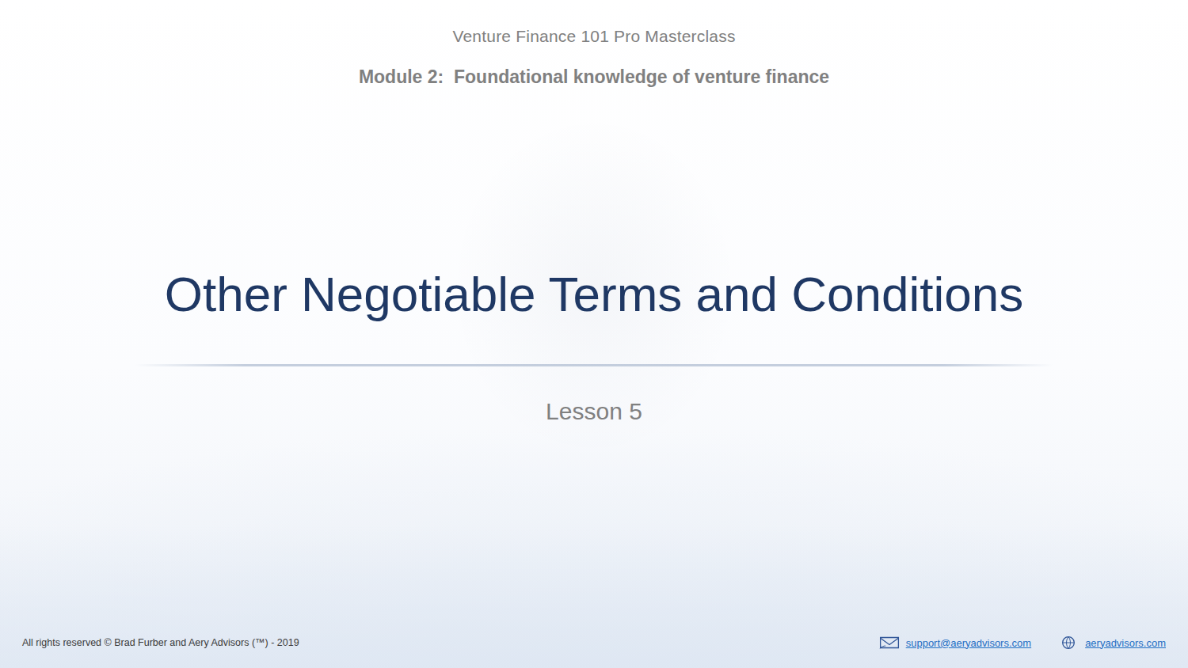Venture Finance 101 Pro Masterclass
Module 2: Foundational knowledge of venture finance
Other Negotiable Terms and Conditions
Lesson 5
All rights reserved © Brad Furber and Aery Advisors (™) - 2019
support@aeryadvisors.com aeryadvisors.com